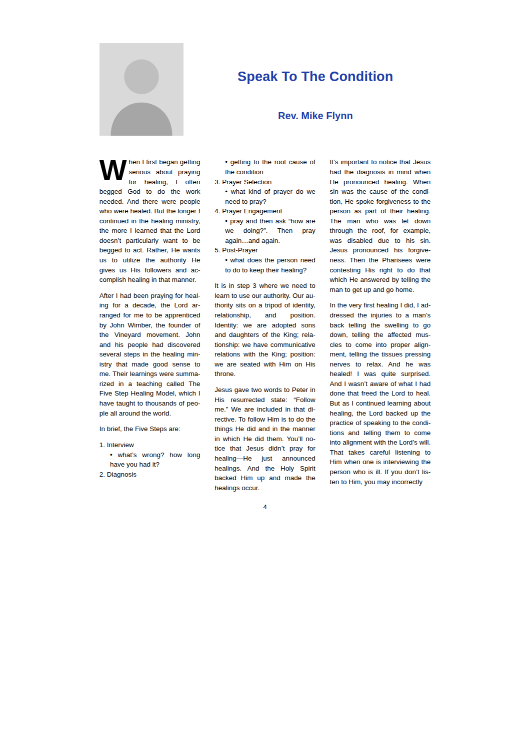Speak To The Condition
Rev. Mike Flynn
When I first began getting serious about praying for healing, I often begged God to do the work needed. And there were people who were healed. But the longer I continued in the healing ministry, the more I learned that the Lord doesn’t particularly want to be begged to act. Rather, He wants us to utilize the authority He gives us His followers and accomplish healing in that manner.
After I had been praying for healing for a decade, the Lord arranged for me to be apprenticed by John Wimber, the founder of the Vineyard movement. John and his people had discovered several steps in the healing ministry that made good sense to me. Their learnings were summarized in a teaching called The Five Step Healing Model, which I have taught to thousands of people all around the world.
In brief, the Five Steps are:
1. Interview
• what’s wrong? how long have you had it?
2. Diagnosis
• getting to the root cause of the condition
3. Prayer Selection
• what kind of prayer do we need to pray?
4. Prayer Engagement
• pray and then ask “how are we doing?”. Then pray again…and again.
5. Post-Prayer
• what does the person need to do to keep their healing?
It is in step 3 where we need to learn to use our authority. Our authority sits on a tripod of identity, relationship, and position. Identity: we are adopted sons and daughters of the King; relationship: we have communicative relations with the King; position: we are seated with Him on His throne.
Jesus gave two words to Peter in His resurrected state: “Follow me.” We are included in that directive. To follow Him is to do the things He did and in the manner in which He did them. You’ll notice that Jesus didn’t pray for healing—He just announced healings. And the Holy Spirit backed Him up and made the healings occur.
It’s important to notice that Jesus had the diagnosis in mind when He pronounced healing. When sin was the cause of the condition, He spoke forgiveness to the person as part of their healing. The man who was let down through the roof, for example, was disabled due to his sin. Jesus pronounced his forgiveness. Then the Pharisees were contesting His right to do that which He answered by telling the man to get up and go home.
In the very first healing I did, I addressed the injuries to a man’s back telling the swelling to go down, telling the affected muscles to come into proper alignment, telling the tissues pressing nerves to relax. And he was healed! I was quite surprised. And I wasn’t aware of what I had done that freed the Lord to heal. But as I continued learning about healing, the Lord backed up the practice of speaking to the conditions and telling them to come into alignment with the Lord’s will. That takes careful listening to Him when one is interviewing the person who is ill. If you don’t listen to Him, you may incorrectly
4